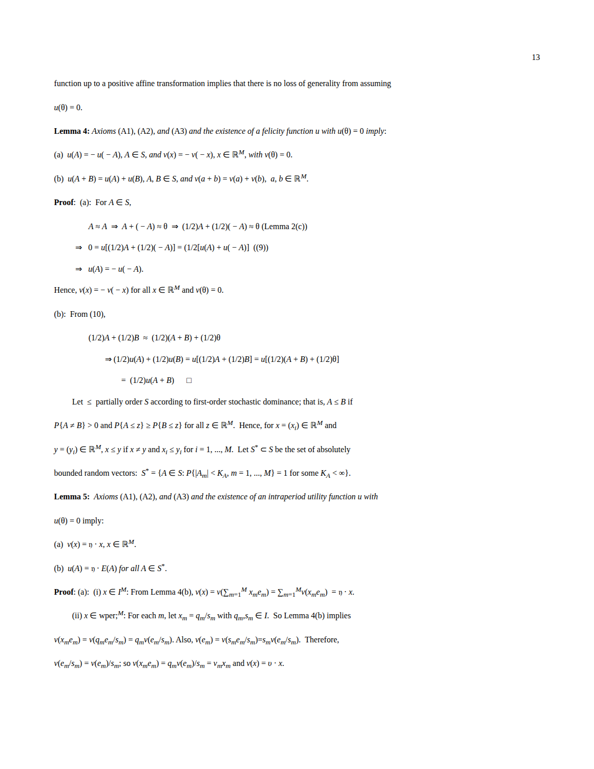13
function up to a positive affine transformation implies that there is no loss of generality from assuming
u(θ) = 0.
Lemma 4: Axioms (A1), (A2), and (A3) and the existence of a felicity function u with u(θ) = 0 imply:
(a) u(A) = − u( − A), A ∈ S, and v(x) = − v( − x), x ∈ ℝM, with v(θ) = 0.
(b) u(A + B) = u(A) + u(B), A, B ∈ S, and v(a + b) = v(a) + v(b), a, b ∈ ℝM.
Proof: (a): For A ∈ S,
A ≈ A ⇒ A + ( − A) ≈ θ ⇒ (1/2)A + (1/2)( − A) ≈ θ (Lemma 2(c))
⇒ 0 = u[(1/2)A + (1/2)( − A)] = (1/2[u(A) + u( − A)] ((9))
⇒ u(A) = − u( − A).
Hence, v(x) = − v( − x) for all x ∈ ℝM and v(θ) = 0.
(b): From (10),
(1/2)A + (1/2)B ≈ (1/2)(A + B) + (1/2)θ
⇒ (1/2)u(A) + (1/2)u(B) = u[(1/2)A + (1/2)B] = u[(1/2)(A + B) + (1/2)θ]
= (1/2)u(A + B) □
Let ≤ partially order S according to first-order stochastic dominance; that is, A ≤ B if
P{A ≠ B} > 0 and P{A ≤ z} ≥ P{B ≤ z} for all z ∈ ℝM. Hence, for x = (xi) ∈ ℝM and
y = (yi) ∈ ℝM, x ≤ y if x ≠ y and xi ≤ yi for i = 1, ..., M. Let S* ⊂ S be the set of absolutely
bounded random vectors: S* = {A ∈ S: P{|Am| < KA, m = 1, ..., M} = 1 for some KA < ∞}.
Lemma 5: Axioms (A1), (A2), and (A3) and the existence of an intraperiod utility function u with
u(θ) = 0 imply:
(a) v(x) = 𝔶 · x, x ∈ ℝM.
(b) u(A) = 𝔶 · E(A) for all A ∈ S*.
Proof: (a): (i) x ∈ IM: From Lemma 4(b), v(x) = v(∑m=1M xmem) = ∑m=1Mv(xmem) = 𝔶 · x.
(ii) x ∈ wper;M: For each m, let xm = qm/sm with qm,sm ∈ I. So Lemma 4(b) implies
v(xmem) = v(qmem/sm) = qmv(em/sm). Also, v(em) = v(smem/sm)=smv(em/sm). Therefore,
v(em/sm) = v(em)/sm; so v(xmem) = qmv(em)/sm = vmxm and v(x) = υ · x.